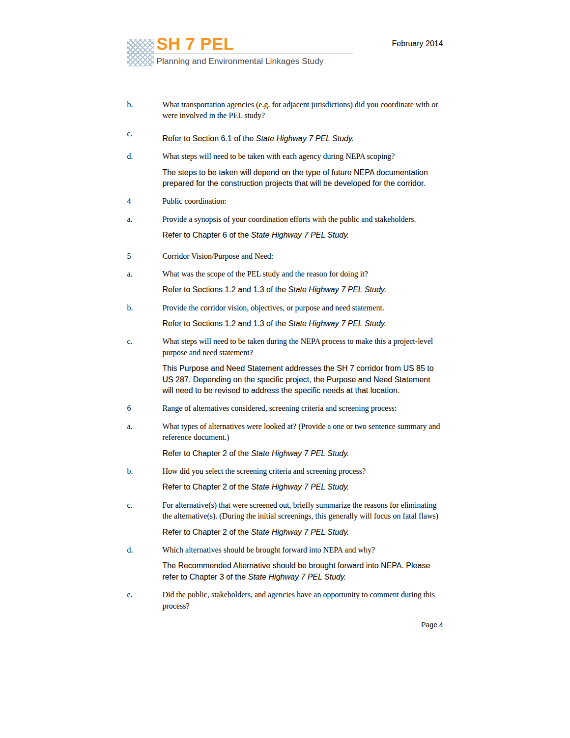SH 7 PEL
Planning and Environmental Linkages Study
February 2014
b.
What transportation agencies (e.g. for adjacent jurisdictions) did you coordinate with or were involved in the PEL study?
c.
Refer to Section 6.1 of the State Highway 7 PEL Study.
d.
What steps will need to be taken with each agency during NEPA scoping?
The steps to be taken will depend on the type of future NEPA documentation prepared for the construction projects that will be developed for the corridor.
4
Public coordination:
a.
Provide a synopsis of your coordination efforts with the public and stakeholders.
Refer to Chapter 6 of the State Highway 7 PEL Study.
5
Corridor Vision/Purpose and Need:
a.
What was the scope of the PEL study and the reason for doing it?
Refer to Sections 1.2 and 1.3 of the State Highway 7 PEL Study.
b.
Provide the corridor vision, objectives, or purpose and need statement.
Refer to Sections 1.2 and 1.3 of the State Highway 7 PEL Study.
c.
What steps will need to be taken during the NEPA process to make this a project-level purpose and need statement?
This Purpose and Need Statement addresses the SH 7 corridor from US 85 to US 287. Depending on the specific project, the Purpose and Need Statement will need to be revised to address the specific needs at that location.
6
Range of alternatives considered, screening criteria and screening process:
a.
What types of alternatives were looked at? (Provide a one or two sentence summary and reference document.)
Refer to Chapter 2 of the State Highway 7 PEL Study.
b.
How did you select the screening criteria and screening process?
Refer to Chapter 2 of the State Highway 7 PEL Study.
c.
For alternative(s) that were screened out, briefly summarize the reasons for eliminating the alternative(s). (During the initial screenings, this generally will focus on fatal flaws)
Refer to Chapter 2 of the State Highway 7 PEL Study.
d.
Which alternatives should be brought forward into NEPA and why?
The Recommended Alternative should be brought forward into NEPA. Please refer to Chapter 3 of the State Highway 7 PEL Study.
e.
Did the public, stakeholders, and agencies have an opportunity to comment during this process?
Page 4